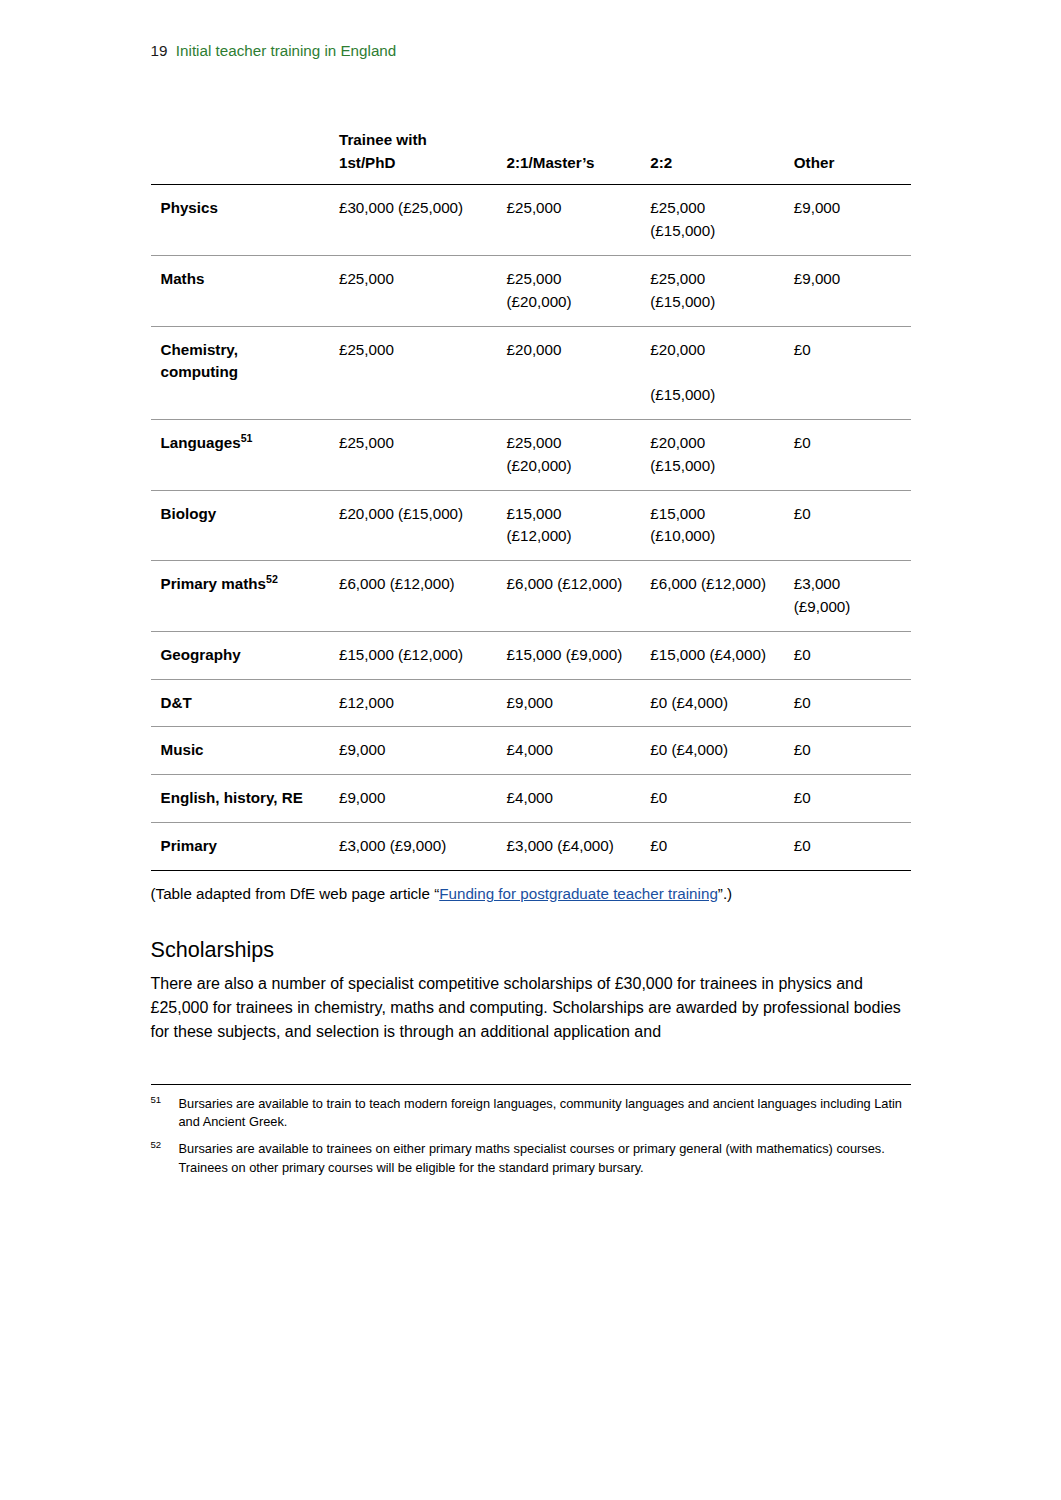19 Initial teacher training in England
| | Trainee with 1st/PhD | 2:1/Master’s | 2:2 | Other |
| --- | --- | --- | --- | --- |
| Physics | £30,000 (£25,000) | £25,000 | £25,000 (£15,000) | £9,000 |
| Maths | £25,000 | £25,000 (£20,000) | £25,000 (£15,000) | £9,000 |
| Chemistry, computing | £25,000 | £20,000 | £20,000 (£15,000) | £0 |
| Languages 51 | £25,000 | £25,000 (£20,000) | £20,000 (£15,000) | £0 |
| Biology | £20,000 (£15,000) | £15,000 (£12,000) | £15,000 (£10,000) | £0 |
| Primary maths 52 | £6,000 (£12,000) | £6,000 (£12,000) | £6,000 (£12,000) | £3,000 (£9,000) |
| Geography | £15,000 (£12,000) | £15,000 (£9,000) | £15,000 (£4,000) | £0 |
| D&T | £12,000 | £9,000 | £0 (£4,000) | £0 |
| Music | £9,000 | £4,000 | £0 (£4,000) | £0 |
| English, history, RE | £9,000 | £4,000 | £0 | £0 |
| Primary | £3,000 (£9,000) | £3,000 (£4,000) | £0 | £0 |
(Table adapted from DfE web page article “Funding for postgraduate teacher training”.)
Scholarships
There are also a number of specialist competitive scholarships of £30,000 for trainees in physics and £25,000 for trainees in chemistry, maths and computing. Scholarships are awarded by professional bodies for these subjects, and selection is through an additional application and
Bursaries are available to train to teach modern foreign languages, community languages and ancient languages including Latin and Ancient Greek.
Bursaries are available to trainees on either primary maths specialist courses or primary general (with mathematics) courses. Trainees on other primary courses will be eligible for the standard primary bursary.